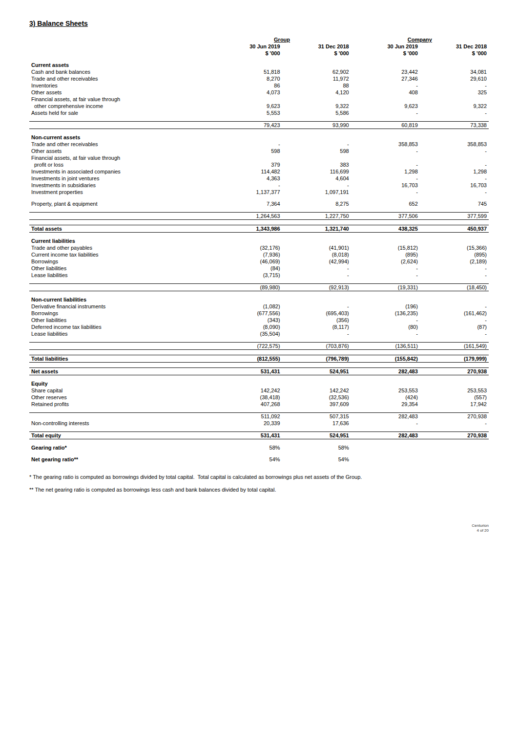3) Balance Sheets
| | Group | Company |
| | 30 Jun 2019 | 31 Dec 2018 | 30 Jun 2019 | 31 Dec 2018 |
| | $ '000 | $ '000 | $ '000 | $ '000 |
| Current assets | |
| Cash and bank balances | 51,818 | 62,902 | 23,442 | 34,081 |
| Trade and other receivables | 8,270 | 11,972 | 27,346 | 29,610 |
| Inventories | 86 | 88 | - | - |
| Other assets | 4,073 | 4,120 | 408 | 325 |
| Financial assets, at fair value through | |
| other comprehensive income | 9,623 | 9,322 | 9,623 | 9,322 |
| Assets held for sale | 5,553 | 5,586 | - | - |
| | 79,423 | 93,990 | 60,819 | 73,338 |
| Non-current assets | |
| Trade and other receivables | - | - | 358,853 | 358,853 |
| Other assets | 598 | 598 | - | - |
| Financial assets, at fair value through | |
| profit or loss | 379 | 383 | - | - |
| Investments in associated companies | 114,482 | 116,699 | 1,298 | 1,298 |
| Investments in joint ventures | 4,363 | 4,604 | - | - |
| Investments in subsidiaries | - | - | 16,703 | 16,703 |
| Investment properties | 1,137,377 | 1,097,191 | - | - |
| Property, plant & equipment | 7,364 | 8,275 | 652 | 745 |
| | 1,264,563 | 1,227,750 | 377,506 | 377,599 |
| Total assets | 1,343,986 | 1,321,740 | 438,325 | 450,937 |
| Current liabilities | |
| Trade and other payables | (32,176) | (41,901) | (15,812) | (15,366) |
| Current income tax liabilities | (7,936) | (8,018) | (895) | (895) |
| Borrowings | (46,069) | (42,994) | (2,624) | (2,189) |
| Other liabilities | (84) | - | - | - |
| Lease liabilities | (3,715) | - | - | - |
| | (89,980) | (92,913) | (19,331) | (18,450) |
| Non-current liabilities | |
| Derivative financial instruments | (1,082) | - | (196) | - |
| Borrowings | (677,556) | (695,403) | (136,235) | (161,462) |
| Other liabilities | (343) | (356) | - | - |
| Deferred income tax liabilities | (8,090) | (8,117) | (80) | (87) |
| Lease liabilities | (35,504) | - | - | - |
| | (722,575) | (703,876) | (136,511) | (161,549) |
| Total liabilities | (812,555) | (796,789) | (155,842) | (179,999) |
| Net assets | 531,431 | 524,951 | 282,483 | 270,938 |
| Equity | |
| Share capital | 142,242 | 142,242 | 253,553 | 253,553 |
| Other reserves | (38,418) | (32,536) | (424) | (557) |
| Retained profits | 407,268 | 397,609 | 29,354 | 17,942 |
| | 511,092 | 507,315 | 282,483 | 270,938 |
| Non-controlling interests | 20,339 | 17,636 | - | - |
| Total equity | 531,431 | 524,951 | 282,483 | 270,938 |
| Gearing ratio* | 58% | 58% | | |
| Net gearing ratio** | 54% | 54% | | |
* The gearing ratio is computed as borrowings divided by total capital. Total capital is calculated as borrowings plus net assets of the Group.
** The net gearing ratio is computed as borrowings less cash and bank balances divided by total capital.
Centurion
4 of 20